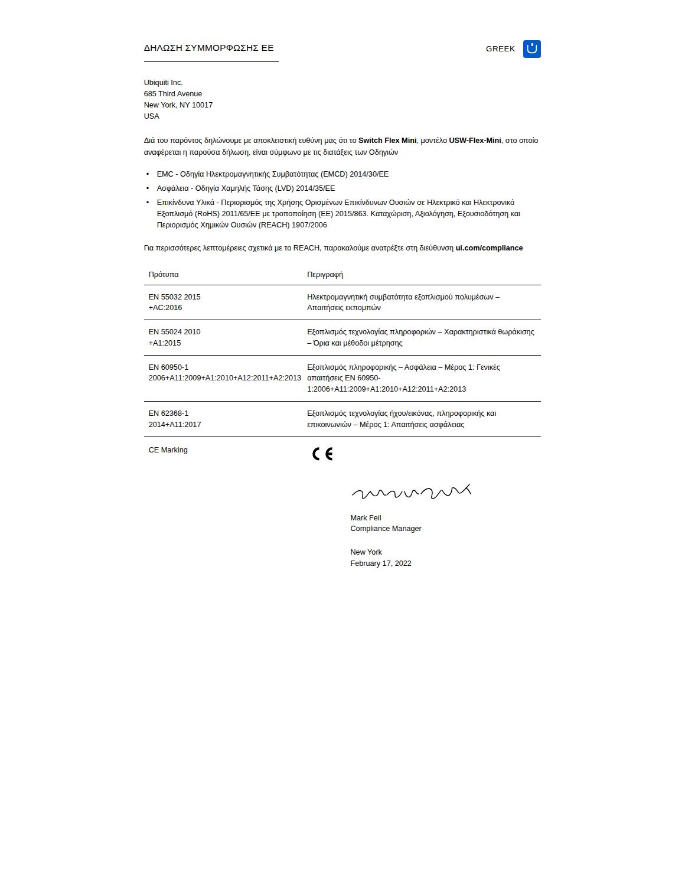ΔΗΛΩΣΗ ΣΥΜΜΟΡΦΩΣΗΣ ΕΕ
GREEK
Ubiquiti Inc.
685 Third Avenue
New York, NY 10017
USA
Διά του παρόντος δηλώνουμε με αποκλειστική ευθύνη μας ότι το Switch Flex Mini, μοντέλο USW-Flex-Mini, στο οποίο αναφέρεται η παρούσα δήλωση, είναι σύμφωνο με τις διατάξεις των Οδηγιών
EMC - Οδηγία Ηλεκτρομαγνητικής Συμβατότητας (EMCD) 2014/30/ΕΕ
Ασφάλεια - Οδηγία Χαμηλής Τάσης (LVD) 2014/35/ΕΕ
Επικίνδυνα Υλικά - Περιορισμός της Χρήσης Ορισμένων Επικίνδυνων Ουσιών σε Ηλεκτρικό και Ηλεκτρονικό Εξοπλισμό (RoHS) 2011/65/ΕΕ με τροποποίηση (ΕΕ) 2015/863. Καταχώριση, Αξιολόγηση, Εξουσιοδότηση και Περιορισμός Χημικών Ουσιών (REACH) 1907/2006
Για περισσότερες λεπτομέρειες σχετικά με το REACH, παρακαλούμε ανατρέξτε στη διεύθυνση ui.com/compliance
| Πρότυπα | Περιγραφή |
| --- | --- |
| EN 55032 2015 +AC:2016 | Ηλεκτρομαγνητική συμβατότητα εξοπλισμού πολυμέσων – Απαιτήσεις εκπομπών |
| EN 55024 2010 +A1:2015 | Εξοπλισμός τεχνολογίας πληροφοριών – Χαρακτηριστικά θωράκισης – Όρια και μέθοδοι μέτρησης |
| EN 60950-1 2006+A11:2009+A1:2010+A12:2011+A2:2013 | Εξοπλισμός πληροφορικής – Ασφάλεια – Μέρος 1: Γενικές απαιτήσεις EN 60950-1:2006+A11:2009+A1:2010+A12:2011+A2:2013 |
| EN 62368-1 2014+A11:2017 | Εξοπλισμός τεχνολογίας ήχου/εικόνας, πληροφορικής και επικοινωνιών – Μέρος 1: Απαιτήσεις ασφάλειας |
| CE Marking | |
Mark Feil
Compliance Manager
New York
February 17, 2022